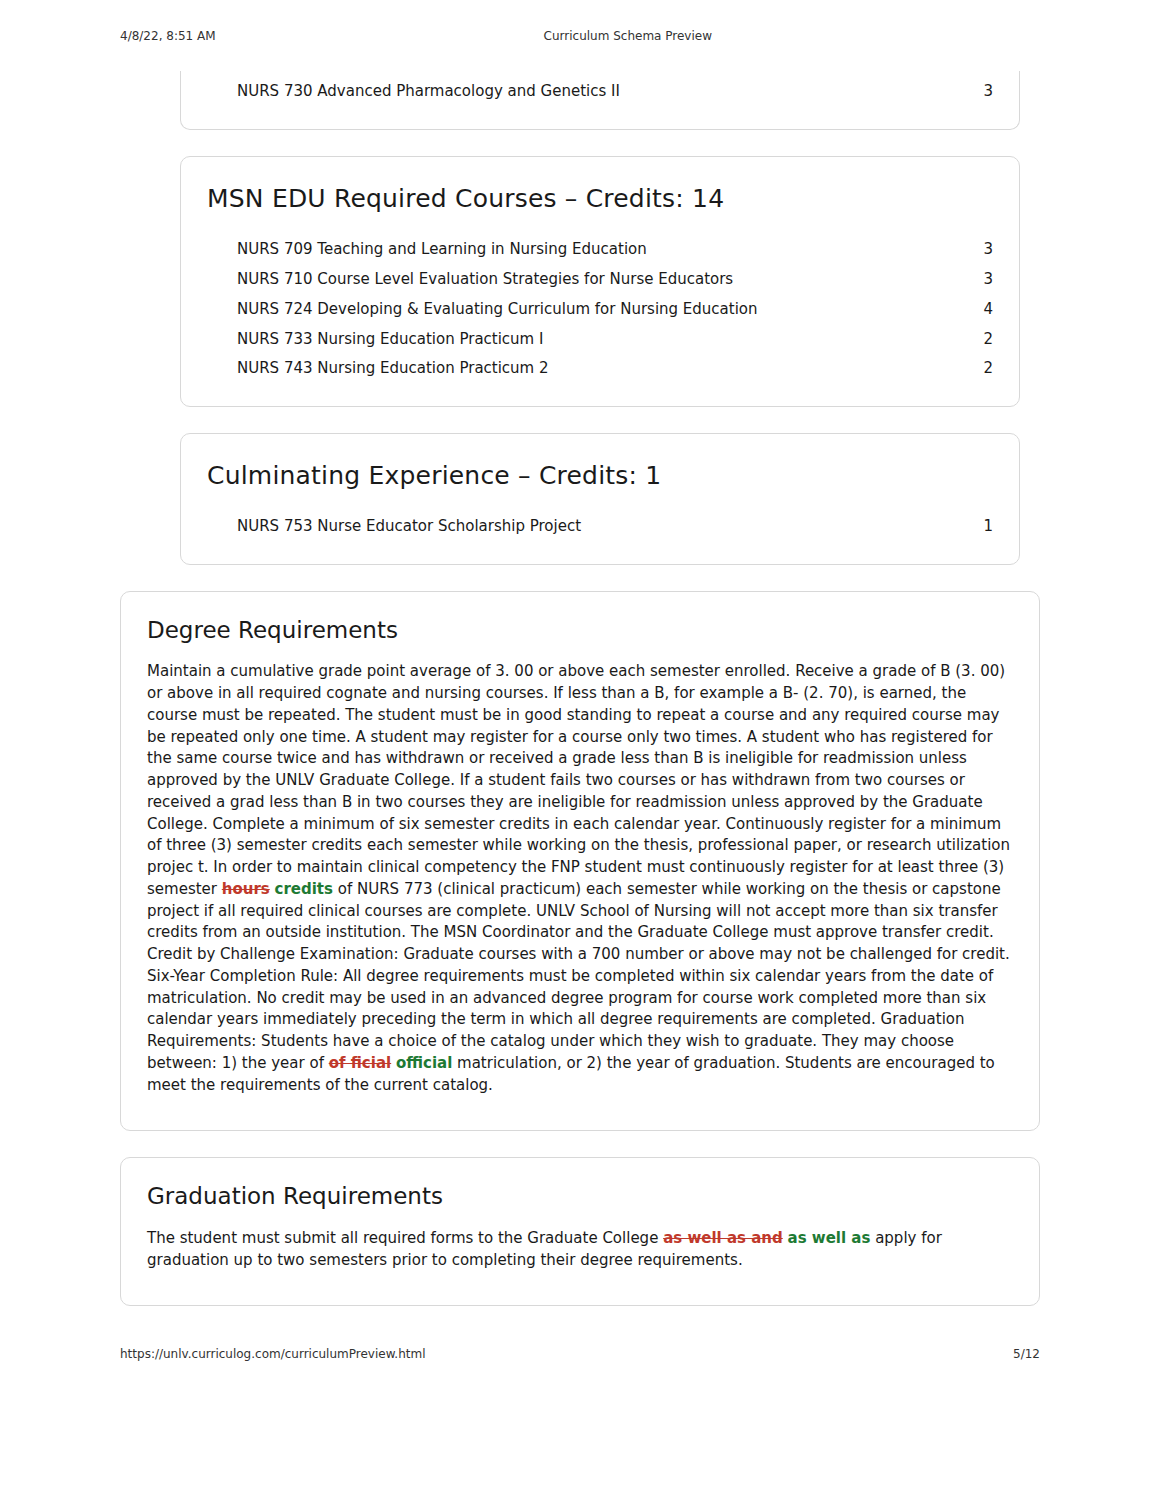4/8/22, 8:51 AM
Curriculum Schema Preview
| NURS 730 Advanced Pharmacology and Genetics II | 3 |
MSN EDU Required Courses – Credits: 14
| NURS 709 Teaching and Learning in Nursing Education | 3 |
| NURS 710 Course Level Evaluation Strategies for Nurse Educators | 3 |
| NURS 724 Developing & Evaluating Curriculum for Nursing Education | 4 |
| NURS 733 Nursing Education Practicum I | 2 |
| NURS 743 Nursing Education Practicum 2 | 2 |
Culminating Experience – Credits: 1
| NURS 753 Nurse Educator Scholarship Project | 1 |
Degree Requirements
Maintain a cumulative grade point average of 3. 00 or above each semester enrolled. Receive a grade of B (3. 00) or above in all required cognate and nursing courses. If less than a B, for example a B- (2. 70), is earned, the course must be repeated. The student must be in good standing to repeat a course and any required course may be repeated only one time. A student may register for a course only two times. A student who has registered for the same course twice and has withdrawn or received a grade less than B is ineligible for readmission unless approved by the UNLV Graduate College. If a student fails two courses or has withdrawn from two courses or received a grad less than B in two courses they are ineligible for readmission unless approved by the Graduate College. Complete a minimum of six semester credits in each calendar year. Continuously register for a minimum of three (3) semester credits each semester while working on the thesis, professional paper, or research utilization projec t. In order to maintain clinical competency the FNP student must continuously register for at least three (3) semester hours credits of NURS 773 (clinical practicum) each semester while working on the thesis or capstone project if all required clinical courses are complete. UNLV School of Nursing will not accept more than six transfer credits from an outside institution. The MSN Coordinator and the Graduate College must approve transfer credit. Credit by Challenge Examination: Graduate courses with a 700 number or above may not be challenged for credit. Six-Year Completion Rule: All degree requirements must be completed within six calendar years from the date of matriculation. No credit may be used in an advanced degree program for course work completed more than six calendar years immediately preceding the term in which all degree requirements are completed. Graduation Requirements: Students have a choice of the catalog under which they wish to graduate. They may choose between: 1) the year of of ficial official matriculation, or 2) the year of graduation. Students are encouraged to meet the requirements of the current catalog.
Graduation Requirements
The student must submit all required forms to the Graduate College as well as and as well as apply for graduation up to two semesters prior to completing their degree requirements.
https://unlv.curriculog.com/curriculumPreview.html
5/12